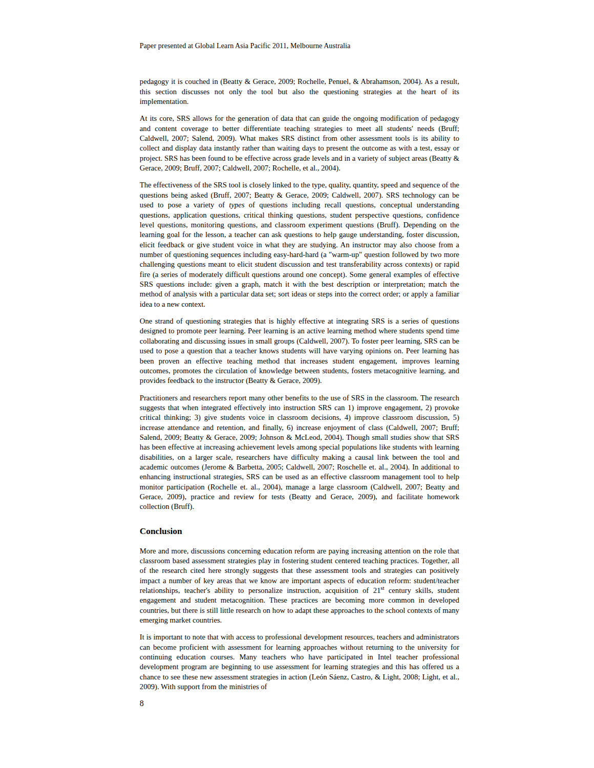Paper presented at Global Learn Asia Pacific 2011, Melbourne Australia
pedagogy it is couched in (Beatty & Gerace, 2009; Rochelle, Penuel, & Abrahamson, 2004). As a result, this section discusses not only the tool but also the questioning strategies at the heart of its implementation.
At its core, SRS allows for the generation of data that can guide the ongoing modification of pedagogy and content coverage to better differentiate teaching strategies to meet all students' needs (Bruff; Caldwell, 2007; Salend, 2009). What makes SRS distinct from other assessment tools is its ability to collect and display data instantly rather than waiting days to present the outcome as with a test, essay or project. SRS has been found to be effective across grade levels and in a variety of subject areas (Beatty & Gerace, 2009; Bruff, 2007; Caldwell, 2007; Rochelle, et al., 2004).
The effectiveness of the SRS tool is closely linked to the type, quality, quantity, speed and sequence of the questions being asked (Bruff, 2007; Beatty & Gerace, 2009; Caldwell, 2007). SRS technology can be used to pose a variety of types of questions including recall questions, conceptual understanding questions, application questions, critical thinking questions, student perspective questions, confidence level questions, monitoring questions, and classroom experiment questions (Bruff). Depending on the learning goal for the lesson, a teacher can ask questions to help gauge understanding, foster discussion, elicit feedback or give student voice in what they are studying. An instructor may also choose from a number of questioning sequences including easy-hard-hard (a "warm-up" question followed by two more challenging questions meant to elicit student discussion and test transferability across contexts) or rapid fire (a series of moderately difficult questions around one concept). Some general examples of effective SRS questions include: given a graph, match it with the best description or interpretation; match the method of analysis with a particular data set; sort ideas or steps into the correct order; or apply a familiar idea to a new context.
One strand of questioning strategies that is highly effective at integrating SRS is a series of questions designed to promote peer learning. Peer learning is an active learning method where students spend time collaborating and discussing issues in small groups (Caldwell, 2007). To foster peer learning, SRS can be used to pose a question that a teacher knows students will have varying opinions on. Peer learning has been proven an effective teaching method that increases student engagement, improves learning outcomes, promotes the circulation of knowledge between students, fosters metacognitive learning, and provides feedback to the instructor (Beatty & Gerace, 2009).
Practitioners and researchers report many other benefits to the use of SRS in the classroom. The research suggests that when integrated effectively into instruction SRS can 1) improve engagement, 2) provoke critical thinking; 3) give students voice in classroom decisions, 4) improve classroom discussion, 5) increase attendance and retention, and finally, 6) increase enjoyment of class (Caldwell, 2007; Bruff; Salend, 2009; Beatty & Gerace, 2009; Johnson & McLeod, 2004). Though small studies show that SRS has been effective at increasing achievement levels among special populations like students with learning disabilities, on a larger scale, researchers have difficulty making a causal link between the tool and academic outcomes (Jerome & Barbetta, 2005; Caldwell, 2007; Roschelle et. al., 2004). In additional to enhancing instructional strategies, SRS can be used as an effective classroom management tool to help monitor participation (Rochelle et. al., 2004), manage a large classroom (Caldwell, 2007; Beatty and Gerace, 2009), practice and review for tests (Beatty and Gerace, 2009), and facilitate homework collection (Bruff).
Conclusion
More and more, discussions concerning education reform are paying increasing attention on the role that classroom based assessment strategies play in fostering student centered teaching practices. Together, all of the research cited here strongly suggests that these assessment tools and strategies can positively impact a number of key areas that we know are important aspects of education reform: student/teacher relationships, teacher's ability to personalize instruction, acquisition of 21st century skills, student engagement and student metacognition. These practices are becoming more common in developed countries, but there is still little research on how to adapt these approaches to the school contexts of many emerging market countries.
It is important to note that with access to professional development resources, teachers and administrators can become proficient with assessment for learning approaches without returning to the university for continuing education courses. Many teachers who have participated in Intel teacher professional development program are beginning to use assessment for learning strategies and this has offered us a chance to see these new assessment strategies in action (León Sáenz, Castro, & Light, 2008; Light, et al., 2009). With support from the ministries of
8